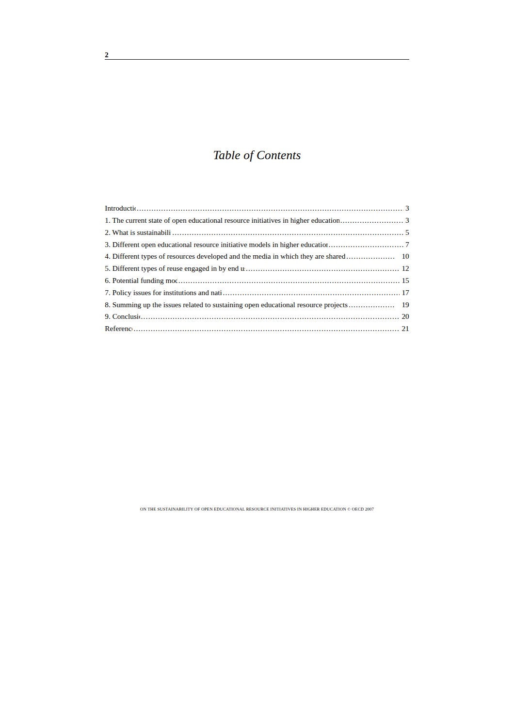2
Table of Contents
Introduction .................................................................................................................................. 3
1. The current state of open educational resource initiatives in higher education .......................... 3
2. What is sustainability? ........................................................................................................... 5
3. Different open educational resource initiative models in higher education ............................... 7
4. Different types of resources developed and the media in which they are shared .................... 10
5. Different types of reuse engaged in by end users .................................................................... 12
6. Potential funding models ....................................................................................................... 15
7. Policy issues for institutions and nations ............................................................................... 17
8. Summing up the issues related to sustaining open educational resource projects ................... 19
9. Conclusion ............................................................................................................................. 20
References .................................................................................................................................. 21
ON THE SUSTAINABILITY OF OPEN EDUCATIONAL RESOURCE INITIATIVES IN HIGHER EDUCATION © OECD 2007